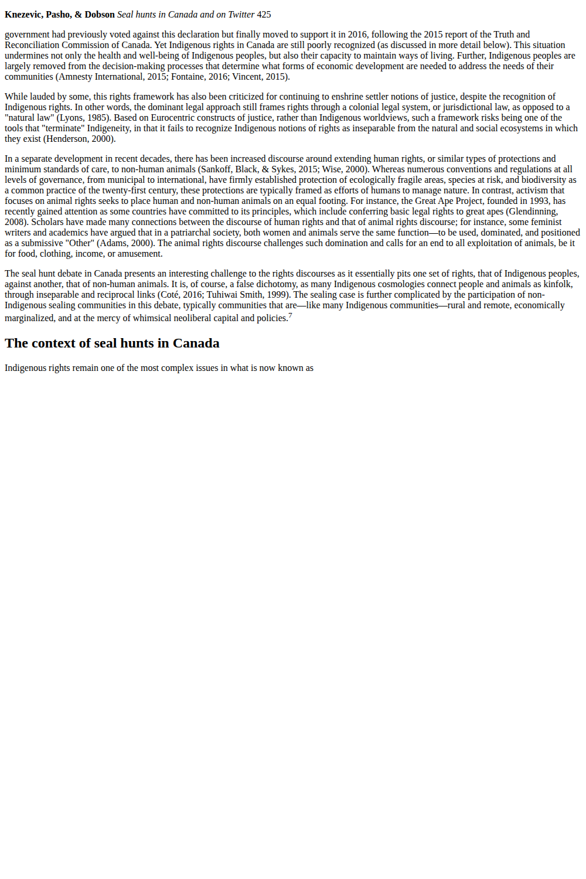Knezevic, Pasho, & Dobson Seal hunts in Canada and on Twitter 425
government had previously voted against this declaration but finally moved to support it in 2016, following the 2015 report of the Truth and Reconciliation Commission of Canada. Yet Indigenous rights in Canada are still poorly recognized (as discussed in more detail below). This situation undermines not only the health and well-being of Indigenous peoples, but also their capacity to maintain ways of living. Further, Indigenous peoples are largely removed from the decision-making processes that determine what forms of economic development are needed to address the needs of their communities (Amnesty International, 2015; Fontaine, 2016; Vincent, 2015).
While lauded by some, this rights framework has also been criticized for continuing to enshrine settler notions of justice, despite the recognition of Indigenous rights. In other words, the dominant legal approach still frames rights through a colonial legal system, or jurisdictional law, as opposed to a "natural law" (Lyons, 1985). Based on Eurocentric constructs of justice, rather than Indigenous worldviews, such a framework risks being one of the tools that "terminate" Indigeneity, in that it fails to recognize Indigenous notions of rights as inseparable from the natural and social ecosystems in which they exist (Henderson, 2000).
In a separate development in recent decades, there has been increased discourse around extending human rights, or similar types of protections and minimum standards of care, to non-human animals (Sankoff, Black, & Sykes, 2015; Wise, 2000). Whereas numerous conventions and regulations at all levels of governance, from municipal to international, have firmly established protection of ecologically fragile areas, species at risk, and biodiversity as a common practice of the twenty-first century, these protections are typically framed as efforts of humans to manage nature. In contrast, activism that focuses on animal rights seeks to place human and non-human animals on an equal footing. For instance, the Great Ape Project, founded in 1993, has recently gained attention as some countries have committed to its principles, which include conferring basic legal rights to great apes (Glendinning, 2008). Scholars have made many connections between the discourse of human rights and that of animal rights discourse; for instance, some feminist writers and academics have argued that in a patriarchal society, both women and animals serve the same function—to be used, dominated, and positioned as a submissive "Other" (Adams, 2000). The animal rights discourse challenges such domination and calls for an end to all exploitation of animals, be it for food, clothing, income, or amusement.
The seal hunt debate in Canada presents an interesting challenge to the rights discourses as it essentially pits one set of rights, that of Indigenous peoples, against another, that of non-human animals. It is, of course, a false dichotomy, as many Indigenous cosmologies connect people and animals as kinfolk, through inseparable and reciprocal links (Coté, 2016; Tuhiwai Smith, 1999). The sealing case is further complicated by the participation of non-Indigenous sealing communities in this debate, typically communities that are—like many Indigenous communities—rural and remote, economically marginalized, and at the mercy of whimsical neoliberal capital and policies.7
The context of seal hunts in Canada
Indigenous rights remain one of the most complex issues in what is now known as